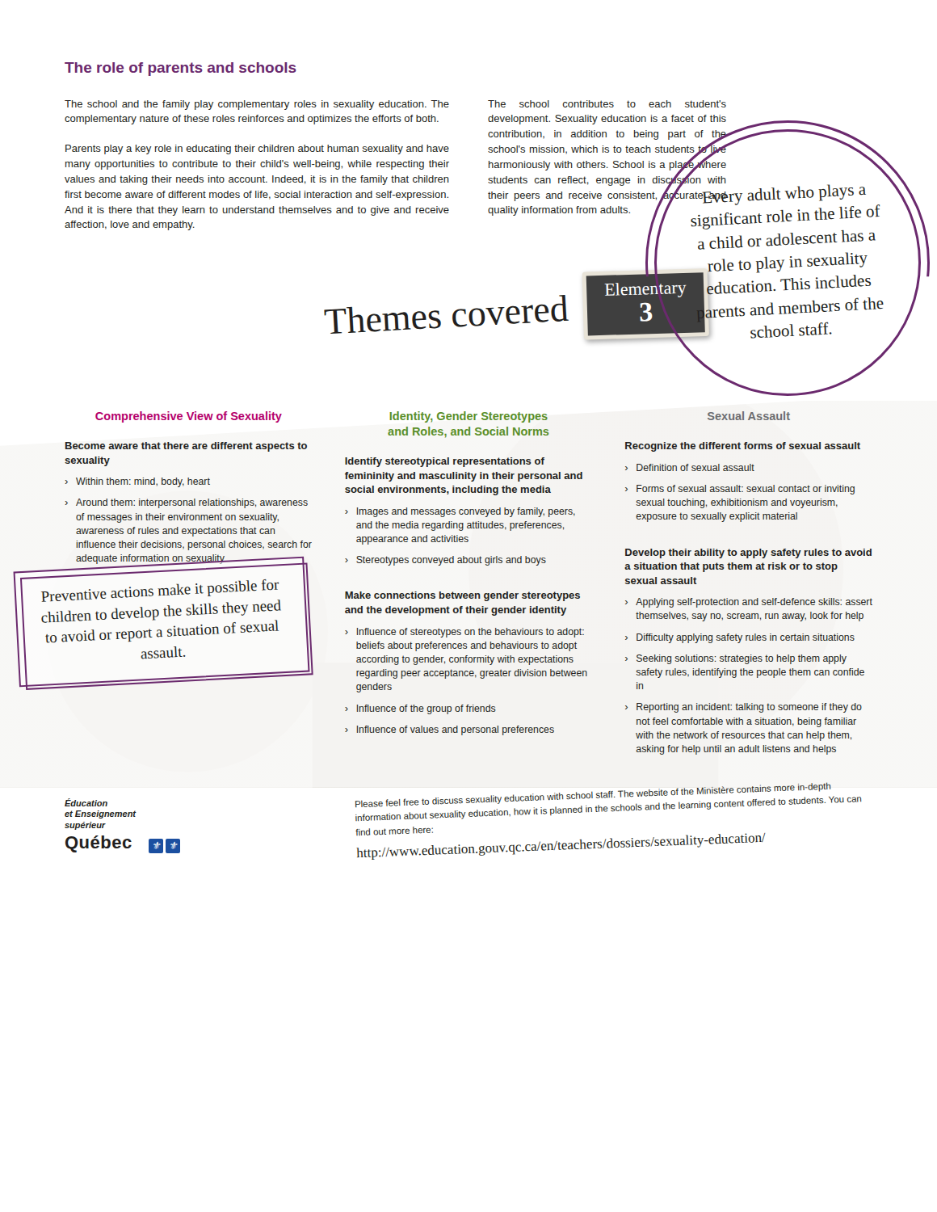The role of parents and schools
The school and the family play complementary roles in sexuality education. The complementary nature of these roles reinforces and optimizes the efforts of both.
Parents play a key role in educating their children about human sexuality and have many opportunities to contribute to their child's well-being, while respecting their values and taking their needs into account. Indeed, it is in the family that children first become aware of different modes of life, social interaction and self-expression. And it is there that they learn to understand themselves and to give and receive affection, love and empathy.
The school contributes to each student's development. Sexuality education is a facet of this contribution, in addition to being part of the school's mission, which is to teach students to live harmoniously with others. School is a place where students can reflect, engage in discussion with their peers and receive consistent, accurate and quality information from adults.
Every adult who plays a significant role in the life of a child or adolescent has a role to play in sexuality education. This includes parents and members of the school staff.
Themes covered
Elementary 3
Comprehensive View of Sexuality
Become aware that there are different aspects to sexuality
Within them: mind, body, heart
Around them: interpersonal relationships, awareness of messages in their environment on sexuality, awareness of rules and expectations that can influence their decisions, personal choices, search for adequate information on sexuality
Preventive actions make it possible for children to develop the skills they need to avoid or report a situation of sexual assault.
Identity, Gender Stereotypes
and Roles, and Social Norms
Identify stereotypical representations of femininity and masculinity in their personal and social environments, including the media
Images and messages conveyed by family, peers, and the media regarding attitudes, preferences, appearance and activities
Stereotypes conveyed about girls and boys
Make connections between gender stereotypes and the development of their gender identity
Influence of stereotypes on the behaviours to adopt: beliefs about preferences and behaviours to adopt according to gender, conformity with expectations regarding peer acceptance, greater division between genders
Influence of the group of friends
Influence of values and personal preferences
Sexual Assault
Recognize the different forms of sexual assault
Definition of sexual assault
Forms of sexual assault: sexual contact or inviting sexual touching, exhibitionism and voyeurism, exposure to sexually explicit material
Develop their ability to apply safety rules to avoid a situation that puts them at risk or to stop sexual assault
Applying self-protection and self-defence skills: assert themselves, say no, scream, run away, look for help
Difficulty applying safety rules in certain situations
Seeking solutions: strategies to help them apply safety rules, identifying the people them can confide in
Reporting an incident: talking to someone if they do not feel comfortable with a situation, being familiar with the network of resources that can help them, asking for help until an adult listens and helps
Éducation et Enseignement supérieur Québec
Please feel free to discuss sexuality education with school staff. The website of the Ministère contains more in-depth information about sexuality education, how it is planned in the schools and the learning content offered to students. You can find out more here: http://www.education.gouv.qc.ca/en/teachers/dossiers/sexuality-education/